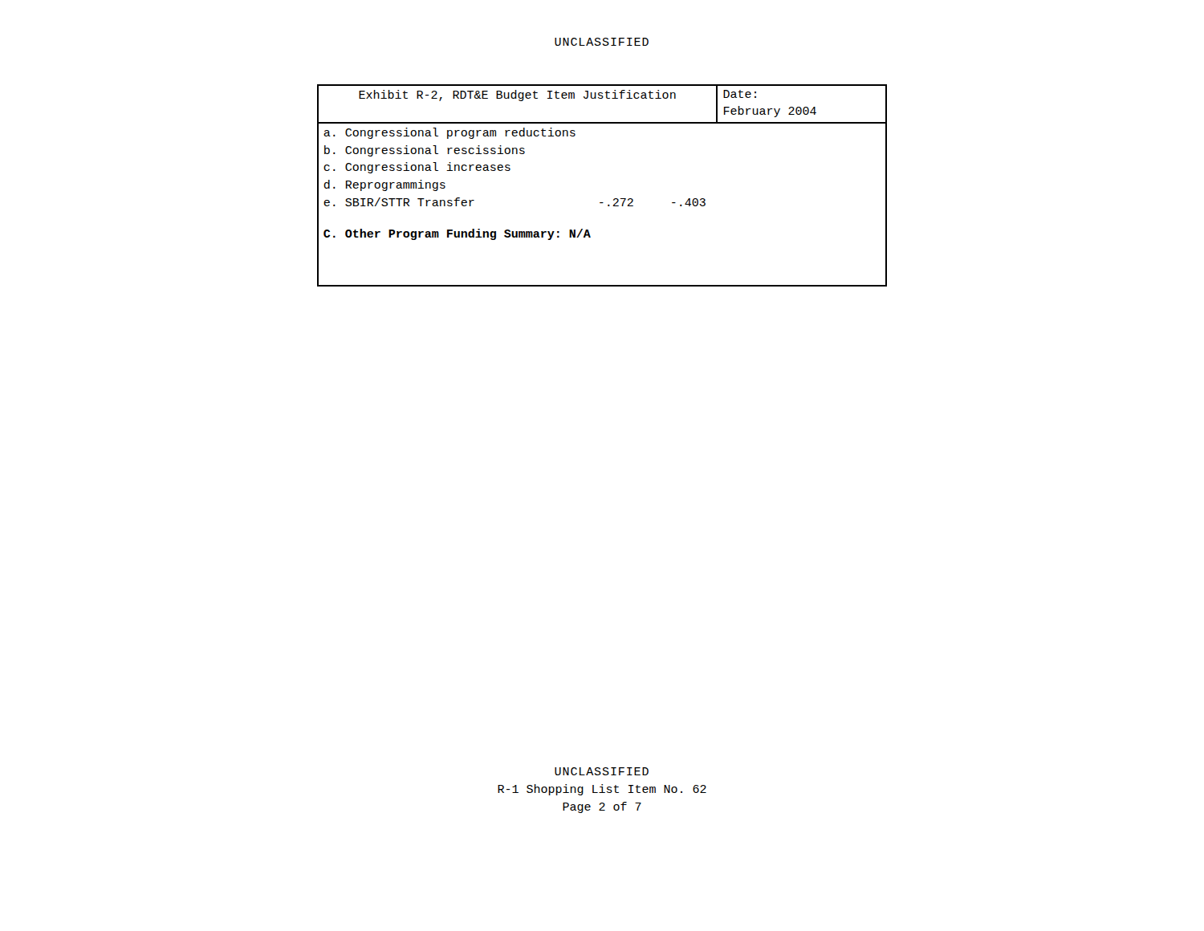UNCLASSIFIED
| Exhibit R-2, RDT&E Budget Item Justification | Date: February 2004 |
| a. Congressional program reductions b. Congressional rescissions c. Congressional increases d. Reprogrammings e. SBIR/STTR Transfer -.272 -.403 C. Other Program Funding Summary: N/A |
UNCLASSIFIED
R-1 Shopping List Item No. 62
Page 2 of 7